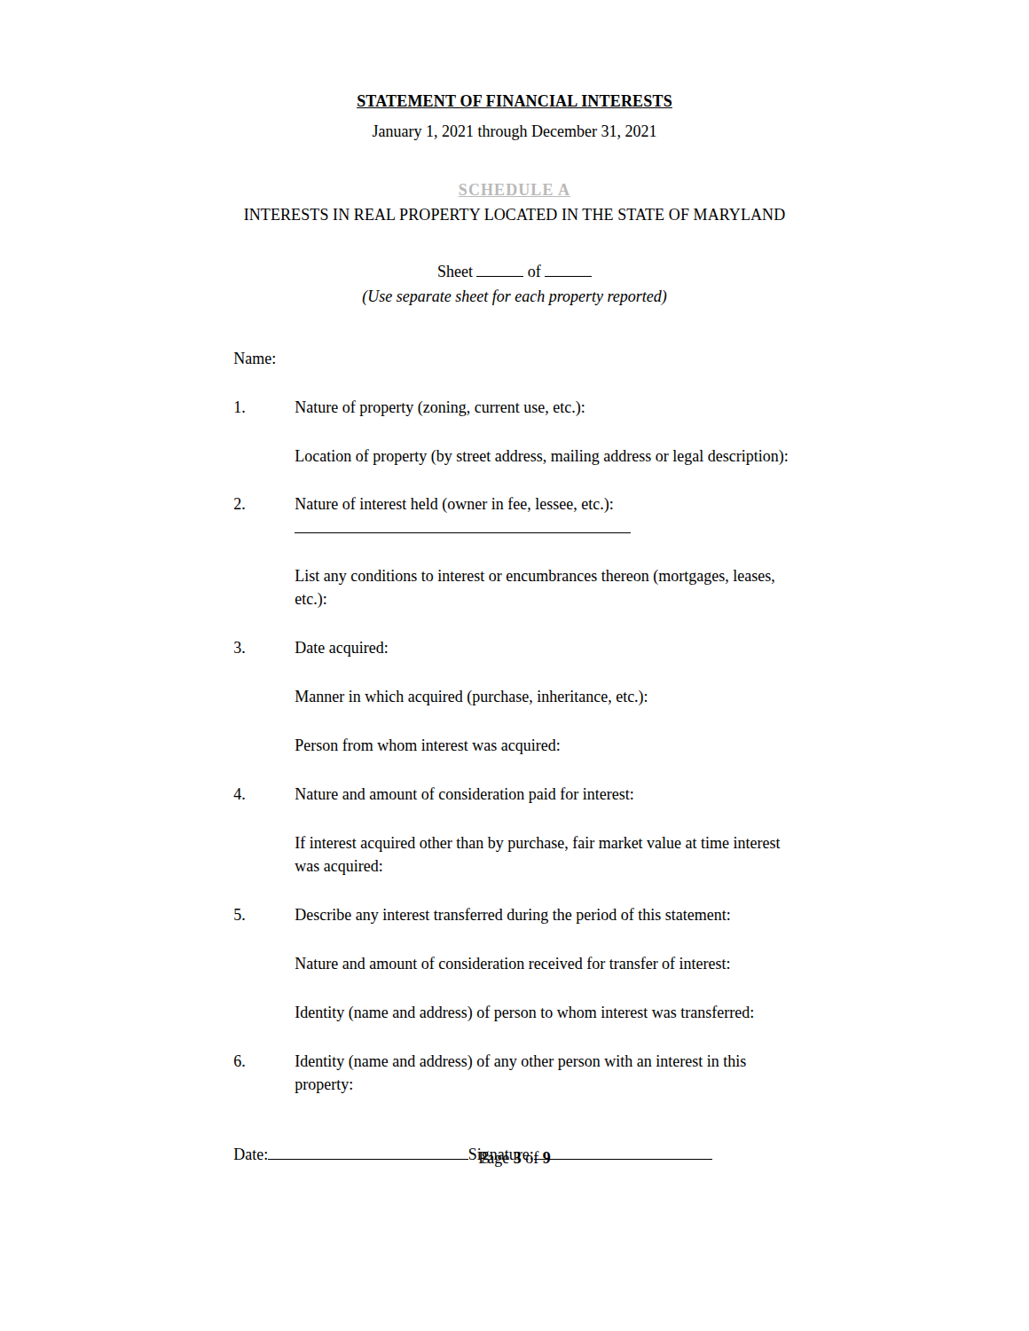STATEMENT OF FINANCIAL INTERESTS
January 1, 2021 through December 31, 2021
SCHEDULE A
INTERESTS IN REAL PROPERTY LOCATED IN THE STATE OF MARYLAND
Sheet of
(Use separate sheet for each property reported)
Name:
1. Nature of property (zoning, current use, etc.):
Location of property (by street address, mailing address or legal description):
2. Nature of interest held (owner in fee, lessee, etc.):
List any conditions to interest or encumbrances thereon (mortgages, leases, etc.):
3. Date acquired:
Manner in which acquired (purchase, inheritance, etc.):
Person from whom interest was acquired:
4. Nature and amount of consideration paid for interest:
If interest acquired other than by purchase, fair market value at time interest was acquired:
5. Describe any interest transferred during the period of this statement:
Nature and amount of consideration received for transfer of interest:
Identity (name and address) of person to whom interest was transferred:
6. Identity (name and address) of any other person with an interest in this property:
Date:
Signature:
Page 3 of 9